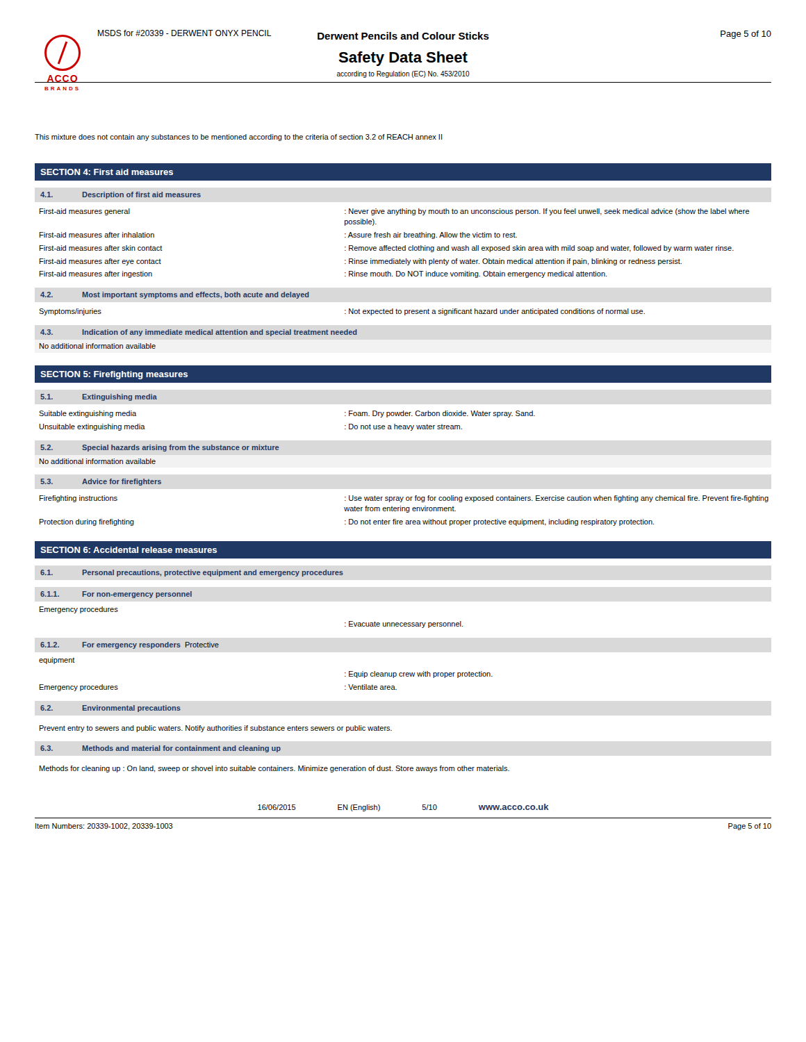MSDS for #20339 - DERWENT ONYX PENCIL
Page 5 of 10
ACCO
BRANDS
Derwent Pencils and Colour Sticks
Safety Data Sheet
according to Regulation (EC) No. 453/2010
This mixture does not contain any substances to be mentioned according to the criteria of section 3.2 of REACH annex II
SECTION 4: First aid measures
4.1. Description of first aid measures
| First-aid measures general | : Never give anything by mouth to an unconscious person. If you feel unwell, seek medical advice (show the label where possible). |
| First-aid measures after inhalation | : Assure fresh air breathing. Allow the victim to rest. |
| First-aid measures after skin contact | : Remove affected clothing and wash all exposed skin area with mild soap and water, followed by warm water rinse. |
| First-aid measures after eye contact | : Rinse immediately with plenty of water. Obtain medical attention if pain, blinking or redness persist. |
| First-aid measures after ingestion | : Rinse mouth. Do NOT induce vomiting. Obtain emergency medical attention. |
4.2. Most important symptoms and effects, both acute and delayed
| Symptoms/injuries | : Not expected to present a significant hazard under anticipated conditions of normal use. |
4.3. Indication of any immediate medical attention and special treatment needed
No additional information available
SECTION 5: Firefighting measures
5.1. Extinguishing media
| Suitable extinguishing media | : Foam. Dry powder. Carbon dioxide. Water spray. Sand. |
| Unsuitable extinguishing media | : Do not use a heavy water stream. |
5.2. Special hazards arising from the substance or mixture
No additional information available
5.3. Advice for firefighters
| Firefighting instructions | : Use water spray or fog for cooling exposed containers. Exercise caution when fighting any chemical fire. Prevent fire-fighting water from entering environment. |
| Protection during firefighting | : Do not enter fire area without proper protective equipment, including respiratory protection. |
SECTION 6: Accidental release measures
6.1. Personal precautions, protective equipment and emergency procedures
6.1.1. For non-emergency personnel
Emergency procedures
| | : Evacuate unnecessary personnel. |
6.1.2. For emergency responders Protective
equipment
| | : Equip cleanup crew with proper protection. |
| Emergency procedures | : Ventilate area. |
6.2. Environmental precautions
Prevent entry to sewers and public waters. Notify authorities if substance enters sewers or public waters.
6.3. Methods and material for containment and cleaning up
Methods for cleaning up : On land, sweep or shovel into suitable containers. Minimize generation of dust. Store aways from other materials.
16/06/2015 EN (English) 5/10 www.acco.co.uk
Item Numbers: 20339-1002, 20339-1003 Page 5 of 10